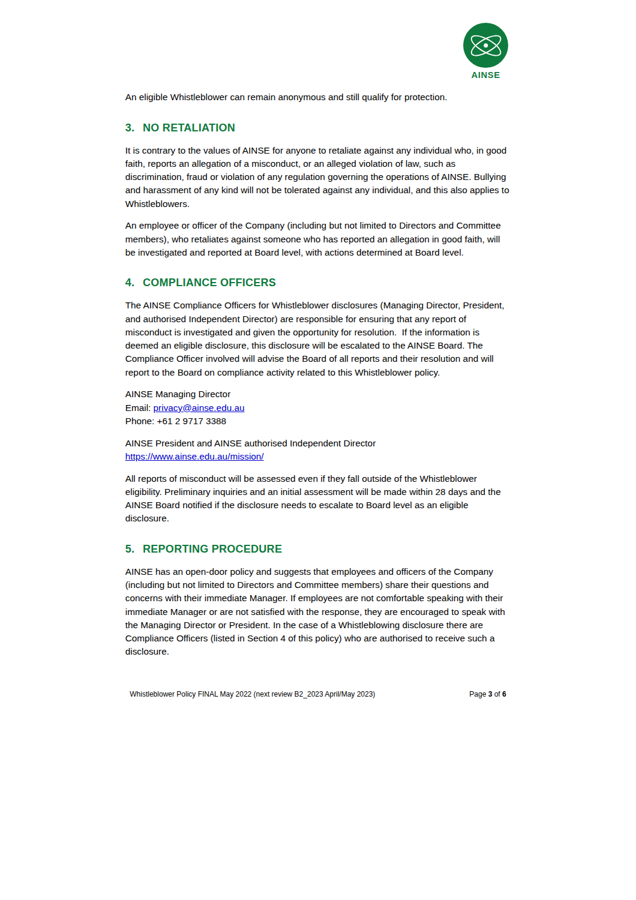AINSE
An eligible Whistleblower can remain anonymous and still qualify for protection.
3. NO RETALIATION
It is contrary to the values of AINSE for anyone to retaliate against any individual who, in good faith, reports an allegation of a misconduct, or an alleged violation of law, such as discrimination, fraud or violation of any regulation governing the operations of AINSE. Bullying and harassment of any kind will not be tolerated against any individual, and this also applies to Whistleblowers.
An employee or officer of the Company (including but not limited to Directors and Committee members), who retaliates against someone who has reported an allegation in good faith, will be investigated and reported at Board level, with actions determined at Board level.
4. COMPLIANCE OFFICERS
The AINSE Compliance Officers for Whistleblower disclosures (Managing Director, President, and authorised Independent Director) are responsible for ensuring that any report of misconduct is investigated and given the opportunity for resolution. If the information is deemed an eligible disclosure, this disclosure will be escalated to the AINSE Board. The Compliance Officer involved will advise the Board of all reports and their resolution and will report to the Board on compliance activity related to this Whistleblower policy.
AINSE Managing Director
Email: privacy@ainse.edu.au
Phone: +61 2 9717 3388
AINSE President and AINSE authorised Independent Director
https://www.ainse.edu.au/mission/
All reports of misconduct will be assessed even if they fall outside of the Whistleblower eligibility. Preliminary inquiries and an initial assessment will be made within 28 days and the AINSE Board notified if the disclosure needs to escalate to Board level as an eligible disclosure.
5. REPORTING PROCEDURE
AINSE has an open-door policy and suggests that employees and officers of the Company (including but not limited to Directors and Committee members) share their questions and concerns with their immediate Manager. If employees are not comfortable speaking with their immediate Manager or are not satisfied with the response, they are encouraged to speak with the Managing Director or President. In the case of a Whistleblowing disclosure there are Compliance Officers (listed in Section 4 of this policy) who are authorised to receive such a disclosure.
Whistleblower Policy FINAL May 2022 (next review B2_2023 April/May 2023)
Page 3 of 6